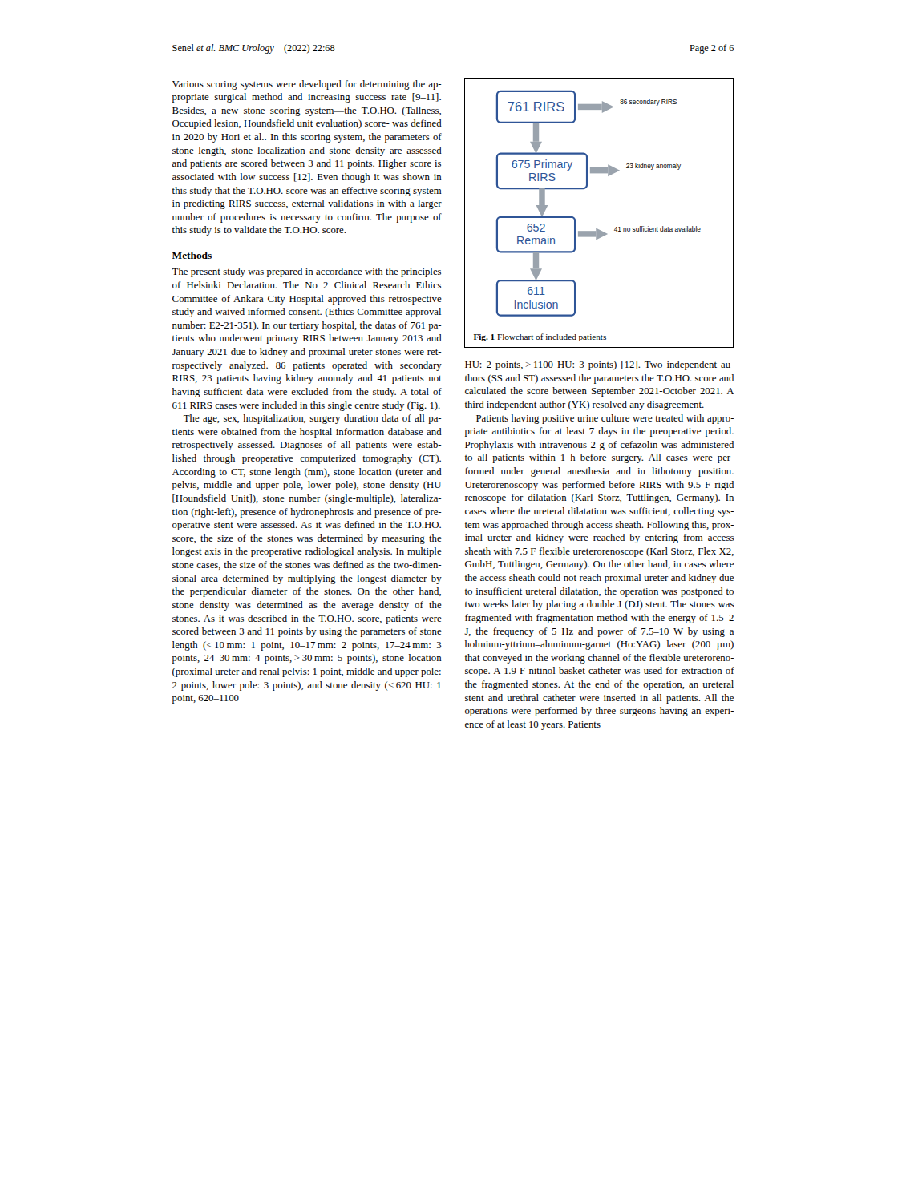Senel et al. BMC Urology (2022) 22:68
Page 2 of 6
Various scoring systems were developed for determining the appropriate surgical method and increasing success rate [9–11]. Besides, a new stone scoring system—the T.O.HO. (Tallness, Occupied lesion, Houndsfield unit evaluation) score- was defined in 2020 by Hori et al.. In this scoring system, the parameters of stone length, stone localization and stone density are assessed and patients are scored between 3 and 11 points. Higher score is associated with low success [12]. Even though it was shown in this study that the T.O.HO. score was an effective scoring system in predicting RIRS success, external validations in with a larger number of procedures is necessary to confirm. The purpose of this study is to validate the T.O.HO. score.
Methods
The present study was prepared in accordance with the principles of Helsinki Declaration. The No 2 Clinical Research Ethics Committee of Ankara City Hospital approved this retrospective study and waived informed consent. (Ethics Committee approval number: E2-21-351). In our tertiary hospital, the datas of 761 patients who underwent primary RIRS between January 2013 and January 2021 due to kidney and proximal ureter stones were retrospectively analyzed. 86 patients operated with secondary RIRS, 23 patients having kidney anomaly and 41 patients not having sufficient data were excluded from the study. A total of 611 RIRS cases were included in this single centre study (Fig. 1).
The age, sex, hospitalization, surgery duration data of all patients were obtained from the hospital information database and retrospectively assessed. Diagnoses of all patients were established through preoperative computerized tomography (CT). According to CT, stone length (mm), stone location (ureter and pelvis, middle and upper pole, lower pole), stone density (HU [Houndsfield Unit]), stone number (single-multiple), lateralization (right-left), presence of hydronephrosis and presence of preoperative stent were assessed. As it was defined in the T.O.HO. score, the size of the stones was determined by measuring the longest axis in the preoperative radiological analysis. In multiple stone cases, the size of the stones was defined as the two-dimensional area determined by multiplying the longest diameter by the perpendicular diameter of the stones. On the other hand, stone density was determined as the average density of the stones. As it was described in the T.O.HO. score, patients were scored between 3 and 11 points by using the parameters of stone length (< 10 mm: 1 point, 10–17 mm: 2 points, 17–24 mm: 3 points, 24–30 mm: 4 points, > 30 mm: 5 points), stone location (proximal ureter and renal pelvis: 1 point, middle and upper pole: 2 points, lower pole: 3 points), and stone density (< 620 HU: 1 point, 620–1100
761 RIRS 86 secondary RIRS 675 Primary RIRS 23 kidney anomaly 652 Remain 41 no sufficient data available 611 Inclusion
Fig. 1 Flowchart of included patients
HU: 2 points, > 1100 HU: 3 points) [12]. Two independent authors (SS and ST) assessed the parameters the T.O.HO. score and calculated the score between September 2021-October 2021. A third independent author (YK) resolved any disagreement.
Patients having positive urine culture were treated with appropriate antibiotics for at least 7 days in the preoperative period. Prophylaxis with intravenous 2 g of cefazolin was administered to all patients within 1 h before surgery. All cases were performed under general anesthesia and in lithotomy position. Ureterorenoscopy was performed before RIRS with 9.5 F rigid renoscope for dilatation (Karl Storz, Tuttlingen, Germany). In cases where the ureteral dilatation was sufficient, collecting system was approached through access sheath. Following this, proximal ureter and kidney were reached by entering from access sheath with 7.5 F flexible ureterorenoscope (Karl Storz, Flex X2, GmbH, Tuttlingen, Germany). On the other hand, in cases where the access sheath could not reach proximal ureter and kidney due to insufficient ureteral dilatation, the operation was postponed to two weeks later by placing a double J (DJ) stent. The stones was fragmented with fragmentation method with the energy of 1.5–2 J, the frequency of 5 Hz and power of 7.5–10 W by using a holmium-yttrium–aluminum-garnet (Ho:YAG) laser (200 µm) that conveyed in the working channel of the flexible ureterorenoscope. A 1.9 F nitinol basket catheter was used for extraction of the fragmented stones. At the end of the operation, an ureteral stent and urethral catheter were inserted in all patients. All the operations were performed by three surgeons having an experience of at least 10 years. Patients